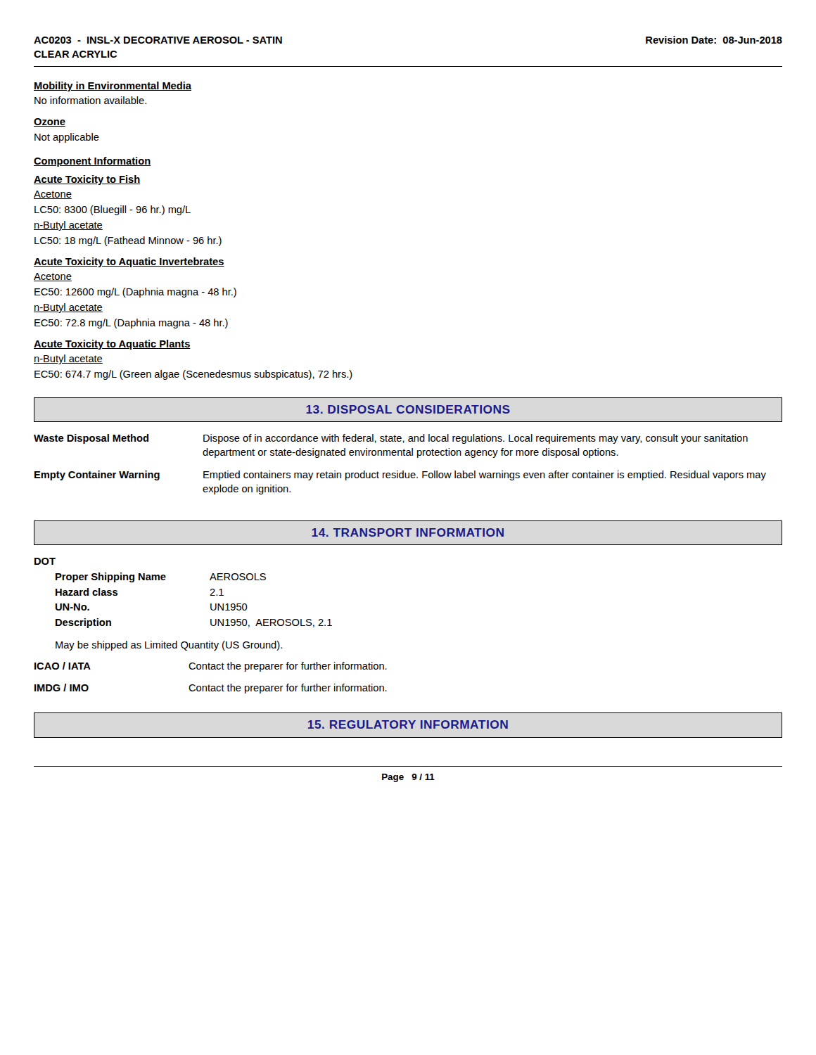AC0203 - INSL-X DECORATIVE AEROSOL - SATIN
CLEAR ACRYLIC
Revision Date: 08-Jun-2018
Mobility in Environmental Media
No information available.
Ozone
Not applicable
Component Information
Acute Toxicity to Fish
Acetone
LC50: 8300 (Bluegill - 96 hr.) mg/L
n-Butyl acetate
LC50: 18 mg/L (Fathead Minnow - 96 hr.)
Acute Toxicity to Aquatic Invertebrates
Acetone
EC50: 12600 mg/L (Daphnia magna - 48 hr.)
n-Butyl acetate
EC50: 72.8 mg/L (Daphnia magna - 48 hr.)
Acute Toxicity to Aquatic Plants
n-Butyl acetate
EC50: 674.7 mg/L (Green algae (Scenedesmus subspicatus), 72 hrs.)
13. DISPOSAL CONSIDERATIONS
| Waste Disposal Method | Dispose of in accordance with federal, state, and local regulations. Local requirements may vary, consult your sanitation department or state-designated environmental protection agency for more disposal options. |
| Empty Container Warning | Emptied containers may retain product residue. Follow label warnings even after container is emptied. Residual vapors may explode on ignition. |
14. TRANSPORT INFORMATION
DOT
| Proper Shipping Name | AEROSOLS |
| Hazard class | 2.1 |
| UN-No. | UN1950 |
| Description | UN1950, AEROSOLS, 2.1 |
May be shipped as Limited Quantity (US Ground).
| ICAO / IATA | Contact the preparer for further information. |
| IMDG / IMO | Contact the preparer for further information. |
15. REGULATORY INFORMATION
Page 9 / 11